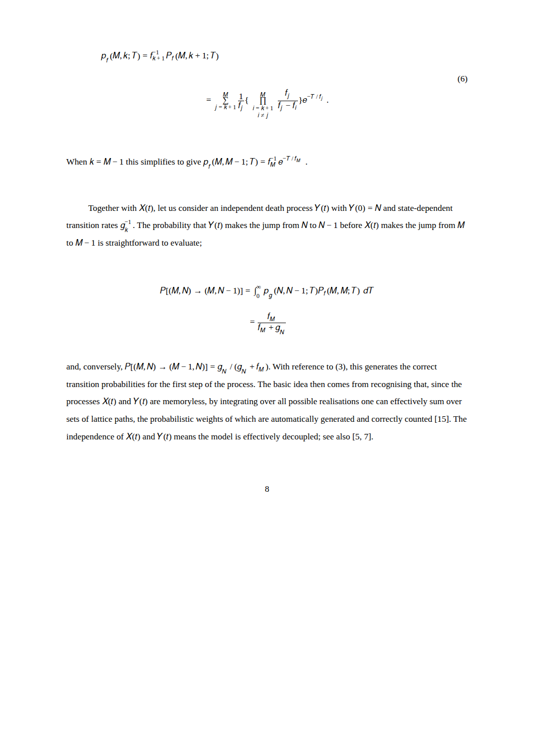pf (M,k;T) = fk+1−1 Pf (M,k+1;T)
placeholder
(6)
= ∑ j=k+1 M 1fj { ∏ i=k+1 i≠j M fj fj−fi } e−T/fj .
When k=M−1 this simplifies to give pf (M,M−1;T) = fM−1 e−T/fM .
Together with X(t), let us consider an independent death process Y(t) with Y(0)=N and state-dependent transition rates gk−1. The probability that Y(t) makes the jump from N to N−1 before X(t) makes the jump from M to M−1 is straightforward to evaluate;
P[(M,N) → (M,N−1)] = ∫ 0 ∞ pg (N,N−1;T) Pf (M,M;T) dT
= fM fM+gN
and, conversely, P[(M,N) → (M−1,N)] = gN / (gN+fM) . With reference to (3), this generates the correct transition probabilities for the first step of the process. The basic idea then comes from recognising that, since the processes X(t) and Y(t) are memoryless, by integrating over all possible realisations one can effectively sum over sets of lattice paths, the probabilistic weights of which are automatically generated and correctly counted [15]. The independence of X(t) and Y(t) means the model is effectively decoupled; see also [5, 7].
8